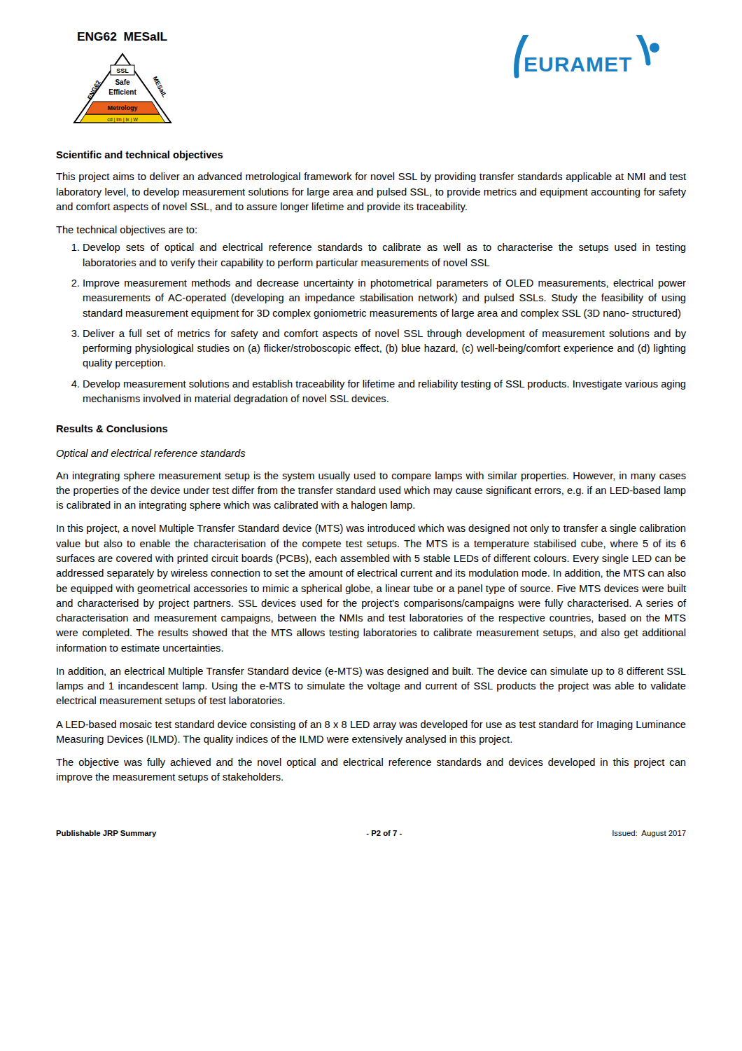EURAMET
ENG62 MESaIL
SSL Safe Efficient Metrology ENG62 MESaIL cd | lm | lx | W
Scientific and technical objectives
This project aims to deliver an advanced metrological framework for novel SSL by providing transfer standards applicable at NMI and test laboratory level, to develop measurement solutions for large area and pulsed SSL, to provide metrics and equipment accounting for safety and comfort aspects of novel SSL, and to assure longer lifetime and provide its traceability.
The technical objectives are to:
Develop sets of optical and electrical reference standards to calibrate as well as to characterise the setups used in testing laboratories and to verify their capability to perform particular measurements of novel SSL
Improve measurement methods and decrease uncertainty in photometrical parameters of OLED measurements, electrical power measurements of AC-operated (developing an impedance stabilisation network) and pulsed SSLs. Study the feasibility of using standard measurement equipment for 3D complex goniometric measurements of large area and complex SSL (3D nano- structured)
Deliver a full set of metrics for safety and comfort aspects of novel SSL through development of measurement solutions and by performing physiological studies on (a) flicker/stroboscopic effect, (b) blue hazard, (c) well-being/comfort experience and (d) lighting quality perception.
Develop measurement solutions and establish traceability for lifetime and reliability testing of SSL products. Investigate various aging mechanisms involved in material degradation of novel SSL devices.
Results & Conclusions
Optical and electrical reference standards
An integrating sphere measurement setup is the system usually used to compare lamps with similar properties. However, in many cases the properties of the device under test differ from the transfer standard used which may cause significant errors, e.g. if an LED-based lamp is calibrated in an integrating sphere which was calibrated with a halogen lamp.
In this project, a novel Multiple Transfer Standard device (MTS) was introduced which was designed not only to transfer a single calibration value but also to enable the characterisation of the compete test setups. The MTS is a temperature stabilised cube, where 5 of its 6 surfaces are covered with printed circuit boards (PCBs), each assembled with 5 stable LEDs of different colours. Every single LED can be addressed separately by wireless connection to set the amount of electrical current and its modulation mode. In addition, the MTS can also be equipped with geometrical accessories to mimic a spherical globe, a linear tube or a panel type of source. Five MTS devices were built and characterised by project partners. SSL devices used for the project's comparisons/campaigns were fully characterised. A series of characterisation and measurement campaigns, between the NMIs and test laboratories of the respective countries, based on the MTS were completed. The results showed that the MTS allows testing laboratories to calibrate measurement setups, and also get additional information to estimate uncertainties.
In addition, an electrical Multiple Transfer Standard device (e-MTS) was designed and built. The device can simulate up to 8 different SSL lamps and 1 incandescent lamp. Using the e-MTS to simulate the voltage and current of SSL products the project was able to validate electrical measurement setups of test laboratories.
A LED-based mosaic test standard device consisting of an 8 x 8 LED array was developed for use as test standard for Imaging Luminance Measuring Devices (ILMD). The quality indices of the ILMD were extensively analysed in this project.
The objective was fully achieved and the novel optical and electrical reference standards and devices developed in this project can improve the measurement setups of stakeholders.
Publishable JRP Summary - P2 of 7 - Issued: August 2017